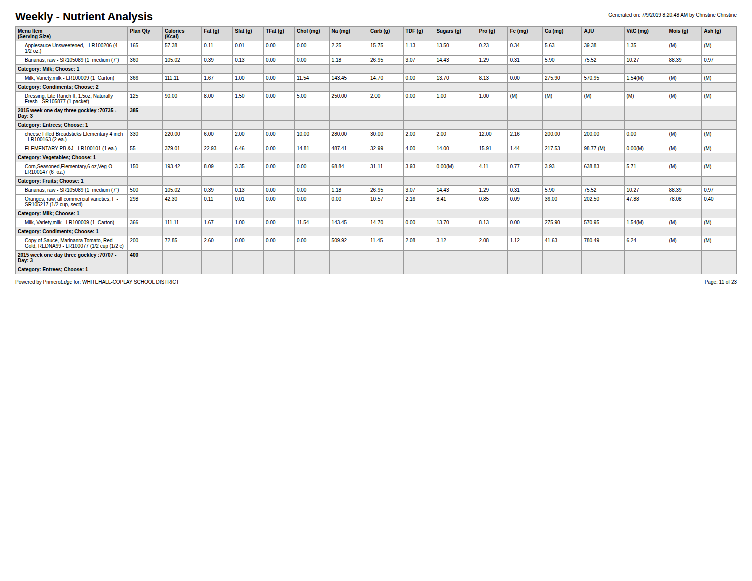Weekly - Nutrient Analysis
Generated on: 7/9/2019 8:20:48 AM by Christine Christine
| Menu Item (Serving Size) | Plan Qty | Calories (Kcal) | Fat (g) | Sfat (g) | TFat (g) | Chol (mg) | Na (mg) | Carb (g) | TDF (g) | Sugars (g) | Pro (g) | Fe (mg) | Ca (mg) | A,IU | VitC (mg) | Mois (g) | Ash (g) |
| --- | --- | --- | --- | --- | --- | --- | --- | --- | --- | --- | --- | --- | --- | --- | --- | --- | --- |
| Applesauce Unsweetened, - LR100206 (4 1/2 oz.) | 165 | 57.38 | 0.11 | 0.01 | 0.00 | 0.00 | 2.25 | 15.75 | 1.13 | 13.50 | 0.23 | 0.34 | 5.63 | 39.38 | 1.35 | (M) | (M) |
| Bananas, raw - SR105089 (1 medium (7") | 360 | 105.02 | 0.39 | 0.13 | 0.00 | 0.00 | 1.18 | 26.95 | 3.07 | 14.43 | 1.29 | 0.31 | 5.90 | 75.52 | 10.27 | 88.39 | 0.97 |
| Category: Milk; Choose: 1 | | | | | | | | | | | | | | | | | |
| Milk, Variety,milk - LR100009 (1 Carton) | 366 | 111.11 | 1.67 | 1.00 | 0.00 | 11.54 | 143.45 | 14.70 | 0.00 | 13.70 | 8.13 | 0.00 | 275.90 | 570.95 | 1.54(M) | (M) | (M) |
| Category: Condiments; Choose: 2 | | | | | | | | | | | | | | | | | |
| Dressing, Lite Ranch II, 1.5oz, Naturally Fresh - SR105877 (1 packet) | 125 | 90.00 | 8.00 | 1.50 | 0.00 | 5.00 | 250.00 | 2.00 | 0.00 | 1.00 | 1.00 | (M) | (M) | (M) | (M) | (M) | (M) |
| 2015 week one day three gockley :70735 - Day: 3 | 385 | | | | | | | | | | | | | | | | |
| Category: Entrees; Choose: 1 | | | | | | | | | | | | | | | | | |
| cheese Filled Breadsticks Elementary 4 inch - LR100163 (2 ea.) | 330 | 220.00 | 6.00 | 2.00 | 0.00 | 10.00 | 280.00 | 30.00 | 2.00 | 2.00 | 12.00 | 2.16 | 200.00 | 200.00 | 0.00 | (M) | (M) |
| ELEMENTARY PB &J - LR100101 (1 ea.) | 55 | 379.01 | 22.93 | 6.46 | 0.00 | 14.81 | 487.41 | 32.99 | 4.00 | 14.00 | 15.91 | 1.44 | 217.53 | 98.77 (M) | 0.00(M) | (M) | (M) |
| Category: Vegetables; Choose: 1 | | | | | | | | | | | | | | | | | |
| Corn,Seasoned,Elementary,6 oz,Veg-O - LR100147 (6 oz.) | 150 | 193.42 | 8.09 | 3.35 | 0.00 | 0.00 | 68.84 | 31.11 | 3.93 | 0.00(M) | 4.11 | 0.77 | 3.93 | 638.83 | 5.71 | (M) | (M) |
| Category: Fruits; Choose: 1 | | | | | | | | | | | | | | | | | |
| Bananas, raw - SR105089 (1 medium (7") | 500 | 105.02 | 0.39 | 0.13 | 0.00 | 0.00 | 1.18 | 26.95 | 3.07 | 14.43 | 1.29 | 0.31 | 5.90 | 75.52 | 10.27 | 88.39 | 0.97 |
| Oranges, raw, all commercial varieties, F - SR105217 (1/2 cup, secti) | 298 | 42.30 | 0.11 | 0.01 | 0.00 | 0.00 | 0.00 | 10.57 | 2.16 | 8.41 | 0.85 | 0.09 | 36.00 | 202.50 | 47.88 | 78.08 | 0.40 |
| Category: Milk; Choose: 1 | | | | | | | | | | | | | | | | | |
| Milk, Variety,milk - LR100009 (1 Carton) | 366 | 111.11 | 1.67 | 1.00 | 0.00 | 11.54 | 143.45 | 14.70 | 0.00 | 13.70 | 8.13 | 0.00 | 275.90 | 570.95 | 1.54(M) | (M) | (M) |
| Category: Condiments; Choose: 1 | | | | | | | | | | | | | | | | | |
| Copy of Sauce, Marinanra Tomato, Red Gold, REDNA99 - LR100077 (1/2 cup (1/2 c) | 200 | 72.85 | 2.60 | 0.00 | 0.00 | 0.00 | 509.92 | 11.45 | 2.08 | 3.12 | 2.08 | 1.12 | 41.63 | 780.49 | 6.24 | (M) | (M) |
| 2015 week one day three gockley :70707 - Day: 3 | 400 | | | | | | | | | | | | | | | | |
| Category: Entrees; Choose: 1 | | | | | | | | | | | | | | | | | |
Powered by PrimeroEdge for: WHITEHALL-COPLAY SCHOOL DISTRICT Page: 11 of 23